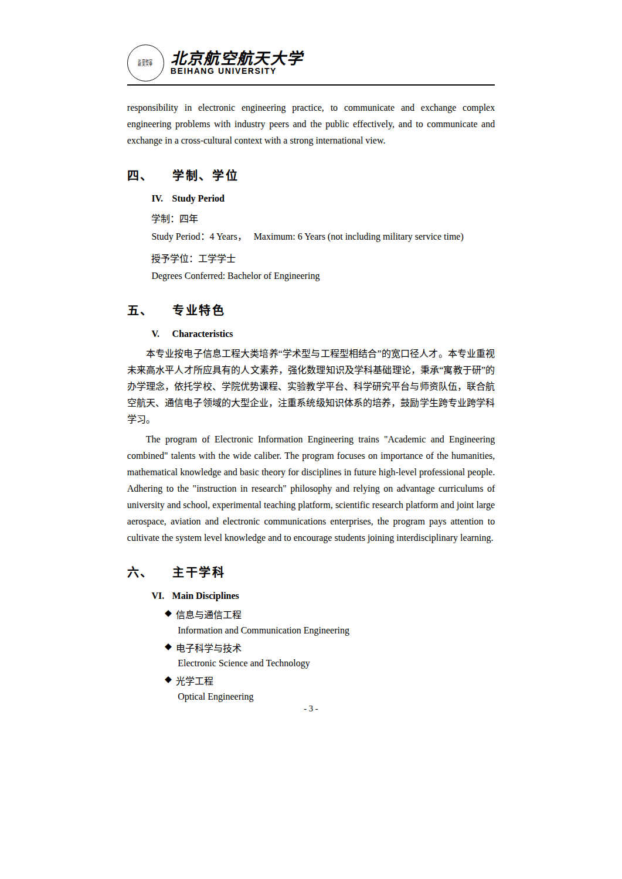北京航空
航天大学
北京航空航天大学 BEIHANG UNIVERSITY
responsibility in electronic engineering practice, to communicate and exchange complex engineering problems with industry peers and the public effectively, and to communicate and exchange in a cross-cultural context with a strong international view.
四、学制、学位
IV. Study Period
学制：四年
Study Period：4 Years， Maximum: 6 Years (not including military service time)
授予学位：工学学士
Degrees Conferred: Bachelor of Engineering
五、专业特色
V. Characteristics
本专业按电子信息工程大类培养“学术型与工程型相结合”的宽口径人才。本专业重视未来高水平人才所应具有的人文素养，强化数理知识及学科基础理论，秉承“寓教于研”的办学理念，依托学校、学院优势课程、实验教学平台、科学研究平台与师资队伍，联合航空航天、通信电子领域的大型企业，注重系统级知识体系的培养，鼓励学生跨专业跨学科学习。
The program of Electronic Information Engineering trains "Academic and Engineering combined" talents with the wide caliber. The program focuses on importance of the humanities, mathematical knowledge and basic theory for disciplines in future high-level professional people. Adhering to the "instruction in research" philosophy and relying on advantage curriculums of university and school, experimental teaching platform, scientific research platform and joint large aerospace, aviation and electronic communications enterprises, the program pays attention to cultivate the system level knowledge and to encourage students joining interdisciplinary learning.
六、主干学科
VI. Main Disciplines
信息与通信工程 Information and Communication Engineering
电子科学与技术 Electronic Science and Technology
光学工程 Optical Engineering
- 3 -